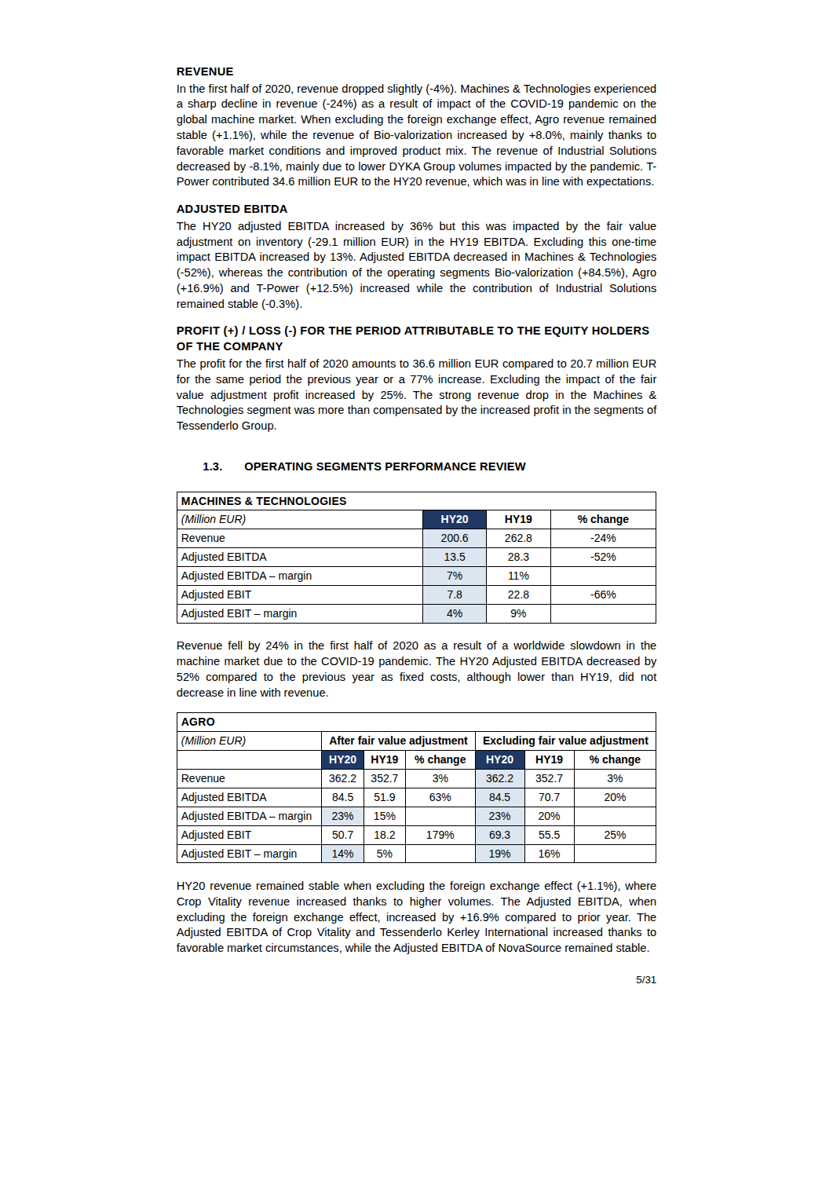REVENUE
In the first half of 2020, revenue dropped slightly (-4%). Machines & Technologies experienced a sharp decline in revenue (-24%) as a result of impact of the COVID-19 pandemic on the global machine market. When excluding the foreign exchange effect, Agro revenue remained stable (+1.1%), while the revenue of Bio-valorization increased by +8.0%, mainly thanks to favorable market conditions and improved product mix. The revenue of Industrial Solutions decreased by -8.1%, mainly due to lower DYKA Group volumes impacted by the pandemic. T-Power contributed 34.6 million EUR to the HY20 revenue, which was in line with expectations.
ADJUSTED EBITDA
The HY20 adjusted EBITDA increased by 36% but this was impacted by the fair value adjustment on inventory (-29.1 million EUR) in the HY19 EBITDA. Excluding this one-time impact EBITDA increased by 13%. Adjusted EBITDA decreased in Machines & Technologies (-52%), whereas the contribution of the operating segments Bio-valorization (+84.5%), Agro (+16.9%) and T-Power (+12.5%) increased while the contribution of Industrial Solutions remained stable (-0.3%).
PROFIT (+) / LOSS (-) FOR THE PERIOD ATTRIBUTABLE TO THE EQUITY HOLDERS OF THE COMPANY
The profit for the first half of 2020 amounts to 36.6 million EUR compared to 20.7 million EUR for the same period the previous year or a 77% increase. Excluding the impact of the fair value adjustment profit increased by 25%. The strong revenue drop in the Machines & Technologies segment was more than compensated by the increased profit in the segments of Tessenderlo Group.
1.3. OPERATING SEGMENTS PERFORMANCE REVIEW
| MACHINES & TECHNOLOGIES |
| (Million EUR) | HY20 | HY19 | % change |
| Revenue | 200.6 | 262.8 | -24% |
| Adjusted EBITDA | 13.5 | 28.3 | -52% |
| Adjusted EBITDA – margin | 7% | 11% | |
| Adjusted EBIT | 7.8 | 22.8 | -66% |
| Adjusted EBIT – margin | 4% | 9% | |
Revenue fell by 24% in the first half of 2020 as a result of a worldwide slowdown in the machine market due to the COVID-19 pandemic. The HY20 Adjusted EBITDA decreased by 52% compared to the previous year as fixed costs, although lower than HY19, did not decrease in line with revenue.
| AGRO |
| (Million EUR) | After fair value adjustment | Excluding fair value adjustment |
| | HY20 | HY19 | % change | HY20 | HY19 | % change |
| Revenue | 362.2 | 352.7 | 3% | 362.2 | 352.7 | 3% |
| Adjusted EBITDA | 84.5 | 51.9 | 63% | 84.5 | 70.7 | 20% |
| Adjusted EBITDA – margin | 23% | 15% | | 23% | 20% | |
| Adjusted EBIT | 50.7 | 18.2 | 179% | 69.3 | 55.5 | 25% |
| Adjusted EBIT – margin | 14% | 5% | | 19% | 16% | |
HY20 revenue remained stable when excluding the foreign exchange effect (+1.1%), where Crop Vitality revenue increased thanks to higher volumes. The Adjusted EBITDA, when excluding the foreign exchange effect, increased by +16.9% compared to prior year. The Adjusted EBITDA of Crop Vitality and Tessenderlo Kerley International increased thanks to favorable market circumstances, while the Adjusted EBITDA of NovaSource remained stable.
5/31